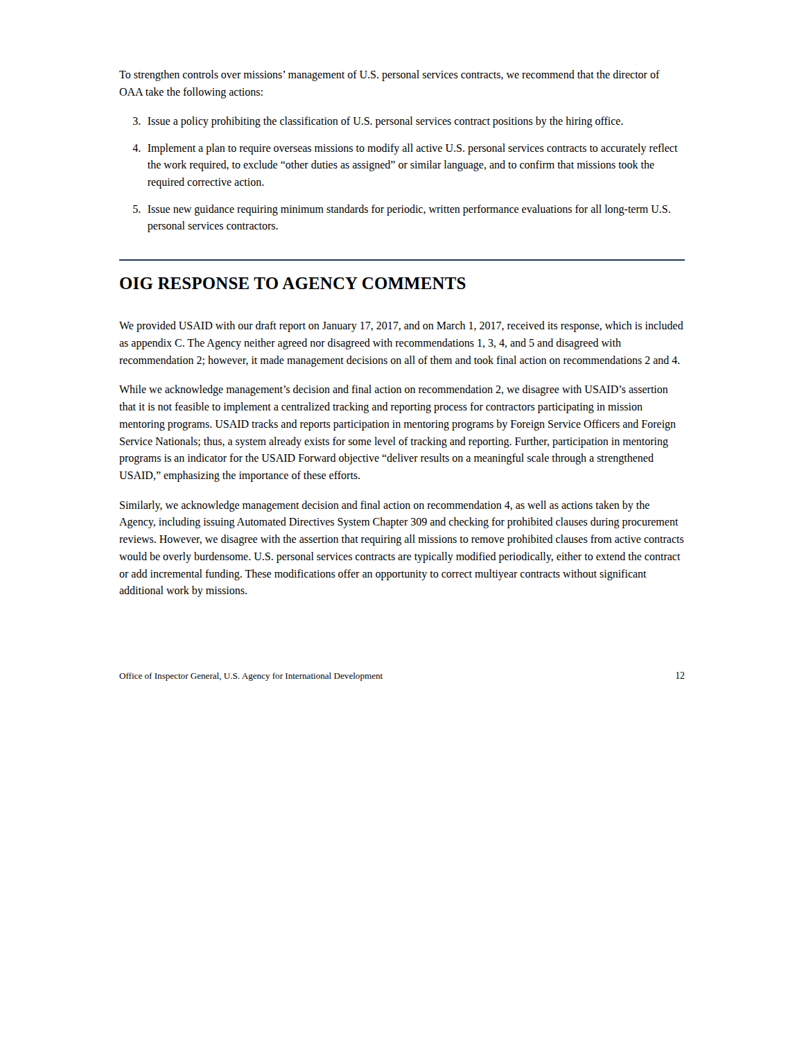To strengthen controls over missions’ management of U.S. personal services contracts, we recommend that the director of OAA take the following actions:
Issue a policy prohibiting the classification of U.S. personal services contract positions by the hiring office.
Implement a plan to require overseas missions to modify all active U.S. personal services contracts to accurately reflect the work required, to exclude “other duties as assigned” or similar language, and to confirm that missions took the required corrective action.
Issue new guidance requiring minimum standards for periodic, written performance evaluations for all long-term U.S. personal services contractors.
OIG Response to Agency Comments
We provided USAID with our draft report on January 17, 2017, and on March 1, 2017, received its response, which is included as appendix C. The Agency neither agreed nor disagreed with recommendations 1, 3, 4, and 5 and disagreed with recommendation 2; however, it made management decisions on all of them and took final action on recommendations 2 and 4.
While we acknowledge management’s decision and final action on recommendation 2, we disagree with USAID’s assertion that it is not feasible to implement a centralized tracking and reporting process for contractors participating in mission mentoring programs. USAID tracks and reports participation in mentoring programs by Foreign Service Officers and Foreign Service Nationals; thus, a system already exists for some level of tracking and reporting. Further, participation in mentoring programs is an indicator for the USAID Forward objective “deliver results on a meaningful scale through a strengthened USAID,” emphasizing the importance of these efforts.
Similarly, we acknowledge management decision and final action on recommendation 4, as well as actions taken by the Agency, including issuing Automated Directives System Chapter 309 and checking for prohibited clauses during procurement reviews. However, we disagree with the assertion that requiring all missions to remove prohibited clauses from active contracts would be overly burdensome. U.S. personal services contracts are typically modified periodically, either to extend the contract or add incremental funding. These modifications offer an opportunity to correct multiyear contracts without significant additional work by missions.
Office of Inspector General, U.S. Agency for International Development 12